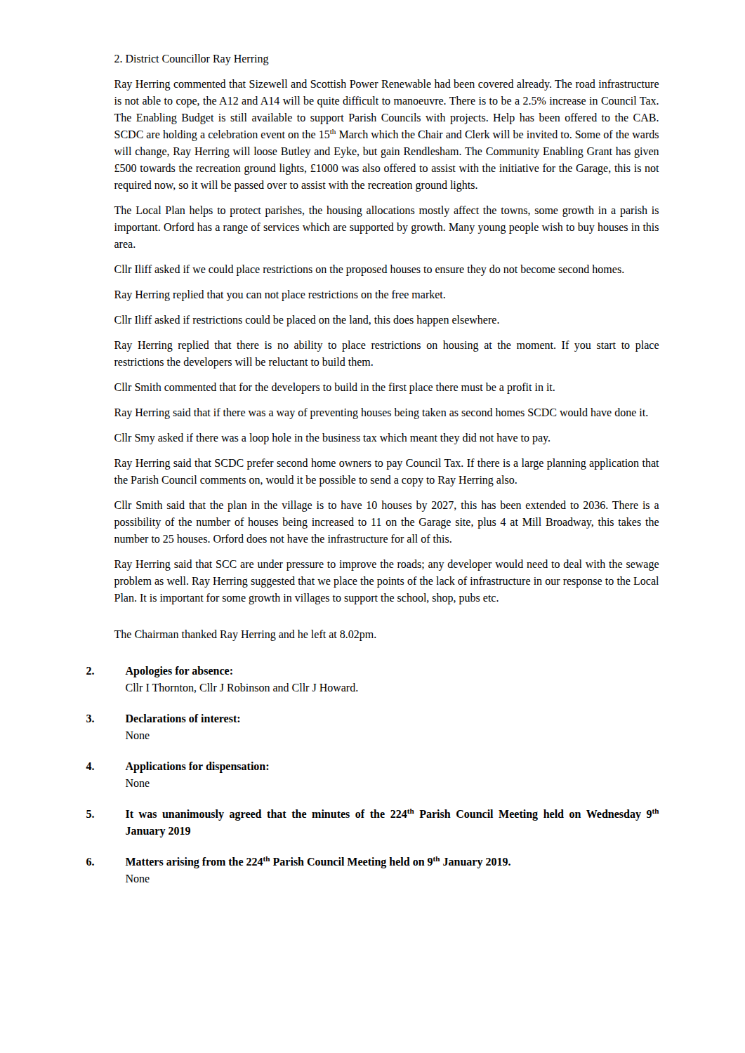2. District Councillor Ray Herring
Ray Herring commented that Sizewell and Scottish Power Renewable had been covered already. The road infrastructure is not able to cope, the A12 and A14 will be quite difficult to manoeuvre. There is to be a 2.5% increase in Council Tax. The Enabling Budget is still available to support Parish Councils with projects. Help has been offered to the CAB. SCDC are holding a celebration event on the 15th March which the Chair and Clerk will be invited to. Some of the wards will change, Ray Herring will loose Butley and Eyke, but gain Rendlesham. The Community Enabling Grant has given £500 towards the recreation ground lights, £1000 was also offered to assist with the initiative for the Garage, this is not required now, so it will be passed over to assist with the recreation ground lights.
The Local Plan helps to protect parishes, the housing allocations mostly affect the towns, some growth in a parish is important. Orford has a range of services which are supported by growth. Many young people wish to buy houses in this area.
Cllr Iliff asked if we could place restrictions on the proposed houses to ensure they do not become second homes.
Ray Herring replied that you can not place restrictions on the free market.
Cllr Iliff asked if restrictions could be placed on the land, this does happen elsewhere.
Ray Herring replied that there is no ability to place restrictions on housing at the moment. If you start to place restrictions the developers will be reluctant to build them.
Cllr Smith commented that for the developers to build in the first place there must be a profit in it.
Ray Herring said that if there was a way of preventing houses being taken as second homes SCDC would have done it.
Cllr Smy asked if there was a loop hole in the business tax which meant they did not have to pay.
Ray Herring said that SCDC prefer second home owners to pay Council Tax. If there is a large planning application that the Parish Council comments on, would it be possible to send a copy to Ray Herring also.
Cllr Smith said that the plan in the village is to have 10 houses by 2027, this has been extended to 2036. There is a possibility of the number of houses being increased to 11 on the Garage site, plus 4 at Mill Broadway, this takes the number to 25 houses. Orford does not have the infrastructure for all of this.
Ray Herring said that SCC are under pressure to improve the roads; any developer would need to deal with the sewage problem as well. Ray Herring suggested that we place the points of the lack of infrastructure in our response to the Local Plan. It is important for some growth in villages to support the school, shop, pubs etc.
The Chairman thanked Ray Herring and he left at 8.02pm.
2.
Apologies for absence:
Cllr I Thornton, Cllr J Robinson and Cllr J Howard.
3.
Declarations of interest:
None
4.
Applications for dispensation:
None
5.
It was unanimously agreed that the minutes of the 224th Parish Council Meeting held on Wednesday 9th January 2019
6.
Matters arising from the 224th Parish Council Meeting held on 9th January 2019.
None